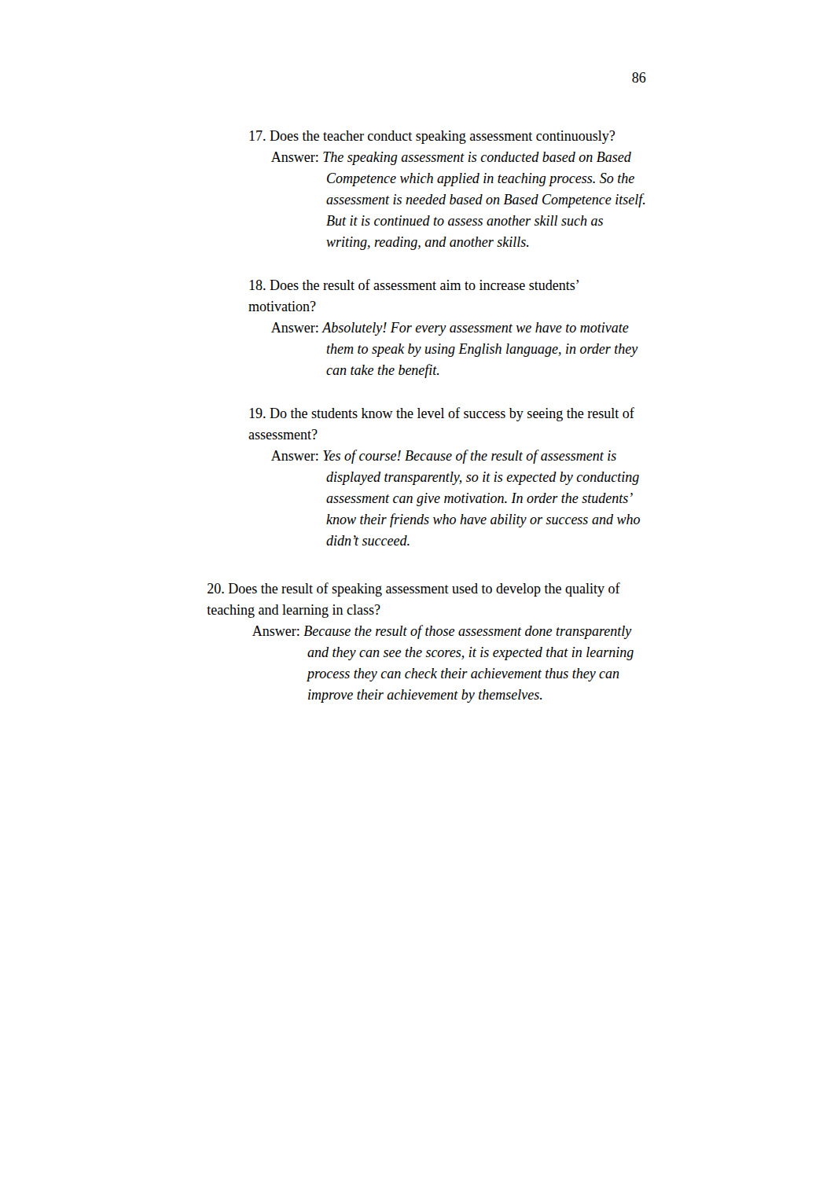86
17. Does the teacher conduct speaking assessment continuously?
Answer: The speaking assessment is conducted based on Based Competence which applied in teaching process. So the assessment is needed based on Based Competence itself. But it is continued to assess another skill such as writing, reading, and another skills.
18. Does the result of assessment aim to increase students’ motivation?
Answer: Absolutely! For every assessment we have to motivate them to speak by using English language, in order they can take the benefit.
19. Do the students know the level of success by seeing the result of assessment?
Answer: Yes of course! Because of the result of assessment is displayed transparently, so it is expected by conducting assessment can give motivation. In order the students’ know their friends who have ability or success and who didn’t succeed.
20. Does the result of speaking assessment used to develop the quality of teaching and learning in class?
Answer: Because the result of those assessment done transparently and they can see the scores, it is expected that in learning process they can check their achievement thus they can improve their achievement by themselves.